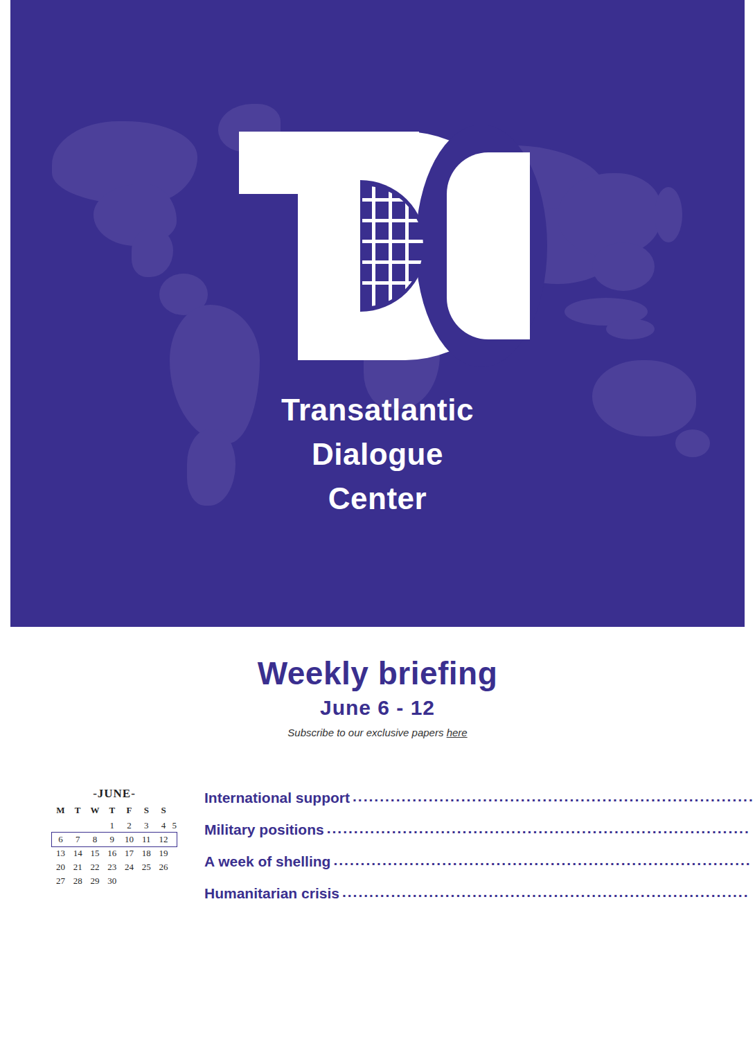Transatlantic
Dialogue
Center
Weekly briefing
June 6 - 12
Subscribe to our exclusive papers here
-JUNE-
| M | T | W | T | F | S | S |
| --- | --- | --- | --- | --- | --- | --- |
| | | | 1 | 2 | 3 | 4 | 5 |
| 6 | 7 | 8 | 9 | 10 | 11 | 12 |
| 13 | 14 | 15 | 16 | 17 | 18 | 19 |
| 20 | 21 | 22 | 23 | 24 | 25 | 26 |
| 27 | 28 | 29 | 30 | | | |
International support .......................................................................... 2
Military positions .............................................................................. 3
A week of shelling ............................................................................. 4
Humanitarian crisis ........................................................................... 5